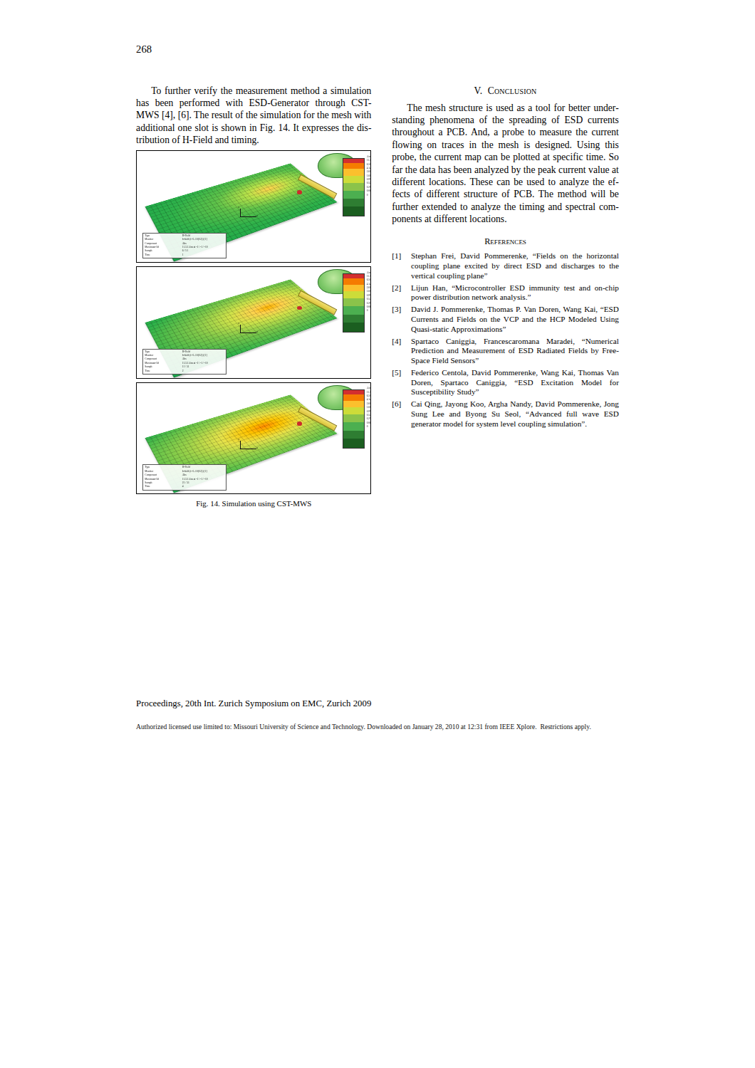268
To further verify the measurement method a simulation has been performed with ESD-Generator through CST-MWS [4], [6]. The result of the simulation for the mesh with additional one slot is shown in Fig. 14. It expresses the distribution of H-Field and timing.
A/m
11.5
6.50
4.14
2.60
1.60
0.995
0.521
0.295
0.0648
0
x
z
Type
H-Field
Monitor
h-field (t=0..10(0.2)) [1]
Component
Abs
Maximum-3d
11.53 A/m at -1 / -1 / -10
Sample
6 / 51
Time
1
A/m
11.5
6.50
4.14
2.60
1.60
0.995
0.521
0.295
0.0648
0
x
z
Type
H-Field
Monitor
h-field (t=0..10(0.2)) [1]
Component
Abs
Maximum-3d
11.53 A/m at -1 / -1 / -10
Sample
11 / 51
Time
2
A/m
11.5
6.50
4.14
2.60
1.60
0.995
0.521
0.295
0.0648
0
x
z
Type
H-Field
Monitor
h-field (t=0..10(0.2)) [1]
Component
Abs
Maximum-3d
11.53 A/m at -1 / -1 / -10
Sample
21 / 51
Time
4
Fig. 14. Simulation using CST-MWS
V. Conclusion
The mesh structure is used as a tool for better understanding phenomena of the spreading of ESD currents throughout a PCB. And, a probe to measure the current flowing on traces in the mesh is designed. Using this probe, the current map can be plotted at specific time. So far the data has been analyzed by the peak current value at different locations. These can be used to analyze the effects of different structure of PCB. The method will be further extended to analyze the timing and spectral components at different locations.
References
[1] Stephan Frei, David Pommerenke, “Fields on the horizontal coupling plane excited by direct ESD and discharges to the vertical coupling plane”
[2] Lijun Han, “Microcontroller ESD immunity test and on-chip power distribution network analysis.”
[3] David J. Pommerenke, Thomas P. Van Doren, Wang Kai, “ESD Currents and Fields on the VCP and the HCP Modeled Using Quasi-static Approximations”
[4] Spartaco Caniggia, Francescaromana Maradei, “Numerical Prediction and Measurement of ESD Radiated Fields by Free-Space Field Sensors”
[5] Federico Centola, David Pommerenke, Wang Kai, Thomas Van Doren, Spartaco Caniggia, “ESD Excitation Model for Susceptibility Study”
[6] Cai Qing, Jayong Koo, Argha Nandy, David Pommerenke, Jong Sung Lee and Byong Su Seol, “Advanced full wave ESD generator model for system level coupling simulation”.
Proceedings, 20th Int. Zurich Symposium on EMC, Zurich 2009
Authorized licensed use limited to: Missouri University of Science and Technology. Downloaded on January 28, 2010 at 12:31 from IEEE Xplore. Restrictions apply.